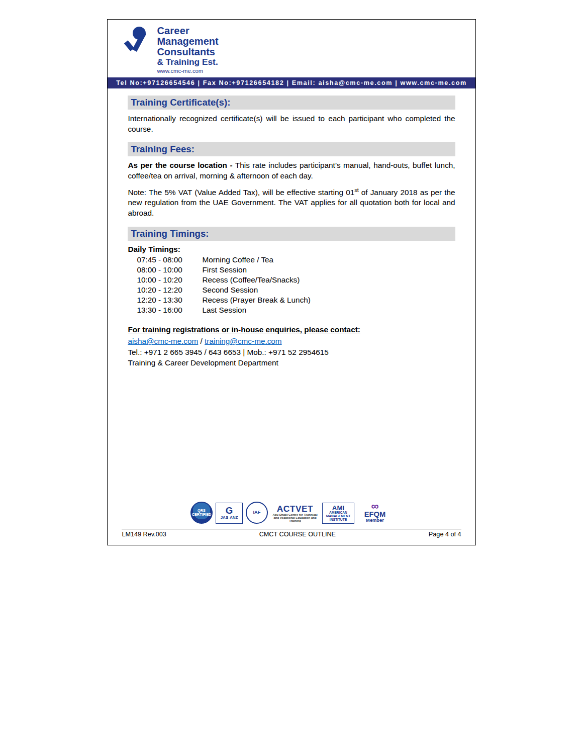Career
Management
Consultants
& Training Est.
www.cmc-me.com
Tel No:+97126654546 | Fax No:+97126654182 | Email: aisha@cmc-me.com | www.cmc-me.com
Training Certificate(s):
Internationally recognized certificate(s) will be issued to each participant who completed the course.
Training Fees:
As per the course location - This rate includes participant’s manual, hand-outs, buffet lunch, coffee/tea on arrival, morning & afternoon of each day.
Note: The 5% VAT (Value Added Tax), will be effective starting 01st of January 2018 as per the new regulation from the UAE Government. The VAT applies for all quotation both for local and abroad.
Training Timings:
Daily Timings:
| 07:45 - 08:00 | Morning Coffee / Tea |
| 08:00 - 10:00 | First Session |
| 10:00 - 10:20 | Recess (Coffee/Tea/Snacks) |
| 10:20 - 12:20 | Second Session |
| 12:20 - 13:30 | Recess (Prayer Break & Lunch) |
| 13:30 - 16:00 | Last Session |
For training registrations or in-house enquiries, please contact:
aisha@cmc-me.com / training@cmc-me.com
Tel.: +971 2 665 3945 / 643 6653 | Mob.: +971 52 2954615
Training & Career Development Department
QRS
CERTIFIED
GJAS-ANZ
IAF
ACTVET Abu Dhabi Centre for Technical and Vocational Education and Training
AMIAMERICAN MANAGEMENT INSTITUTE
∞ EFQM Member
LM149 Rev.003
CMCT COURSE OUTLINE
Page 4 of 4